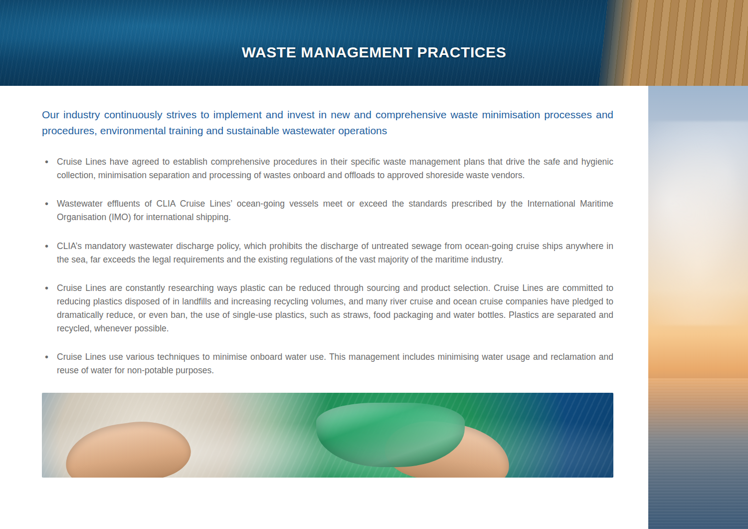WASTE MANAGEMENT PRACTICES
Our industry continuously strives to implement and invest in new and comprehensive waste minimisation processes and procedures, environmental training and sustainable wastewater operations
Cruise Lines have agreed to establish comprehensive procedures in their specific waste management plans that drive the safe and hygienic collection, minimisation separation and processing of wastes onboard and offloads to approved shoreside waste vendors.
Wastewater effluents of CLIA Cruise Lines’ ocean-going vessels meet or exceed the standards prescribed by the International Maritime Organisation (IMO) for international shipping.
CLIA’s mandatory wastewater discharge policy, which prohibits the discharge of untreated sewage from ocean-going cruise ships anywhere in the sea, far exceeds the legal requirements and the existing regulations of the vast majority of the maritime industry.
Cruise Lines are constantly researching ways plastic can be reduced through sourcing and product selection. Cruise Lines are committed to reducing plastics disposed of in landfills and increasing recycling volumes, and many river cruise and ocean cruise companies have pledged to dramatically reduce, or even ban, the use of single-use plastics, such as straws, food packaging and water bottles. Plastics are separated and recycled, whenever possible.
Cruise Lines use various techniques to minimise onboard water use. This management includes minimising water usage and reclamation and reuse of water for non-potable purposes.